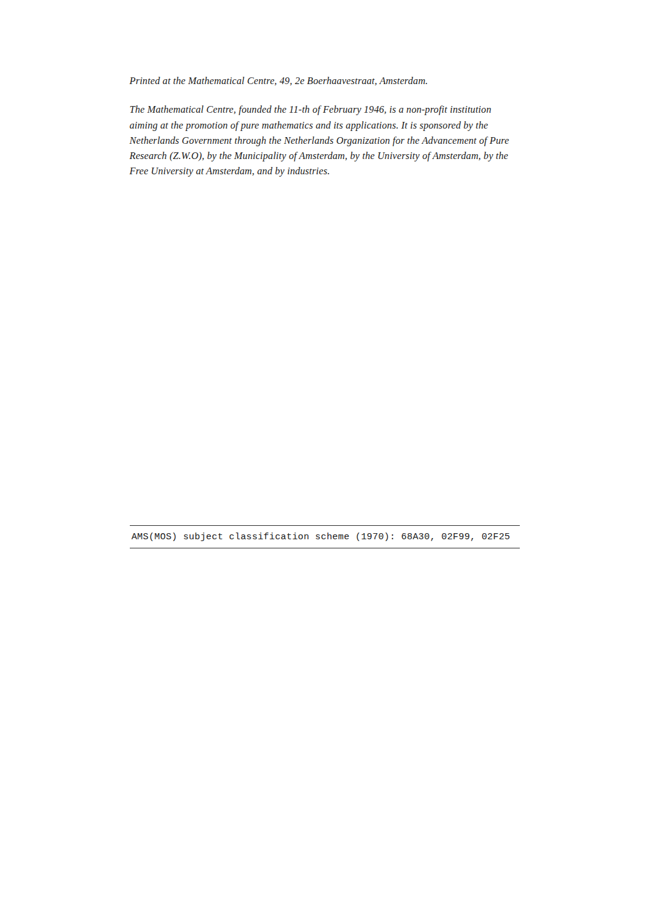Printed at the Mathematical Centre, 49, 2e Boerhaavestraat, Amsterdam.
The Mathematical Centre, founded the 11-th of February 1946, is a non-profit institution aiming at the promotion of pure mathematics and its applications. It is sponsored by the Netherlands Government through the Netherlands Organization for the Advancement of Pure Research (Z.W.O), by the Municipality of Amsterdam, by the University of Amsterdam, by the Free University at Amsterdam, and by industries.
AMS(MOS) subject classification scheme (1970): 68A30, 02F99, 02F25